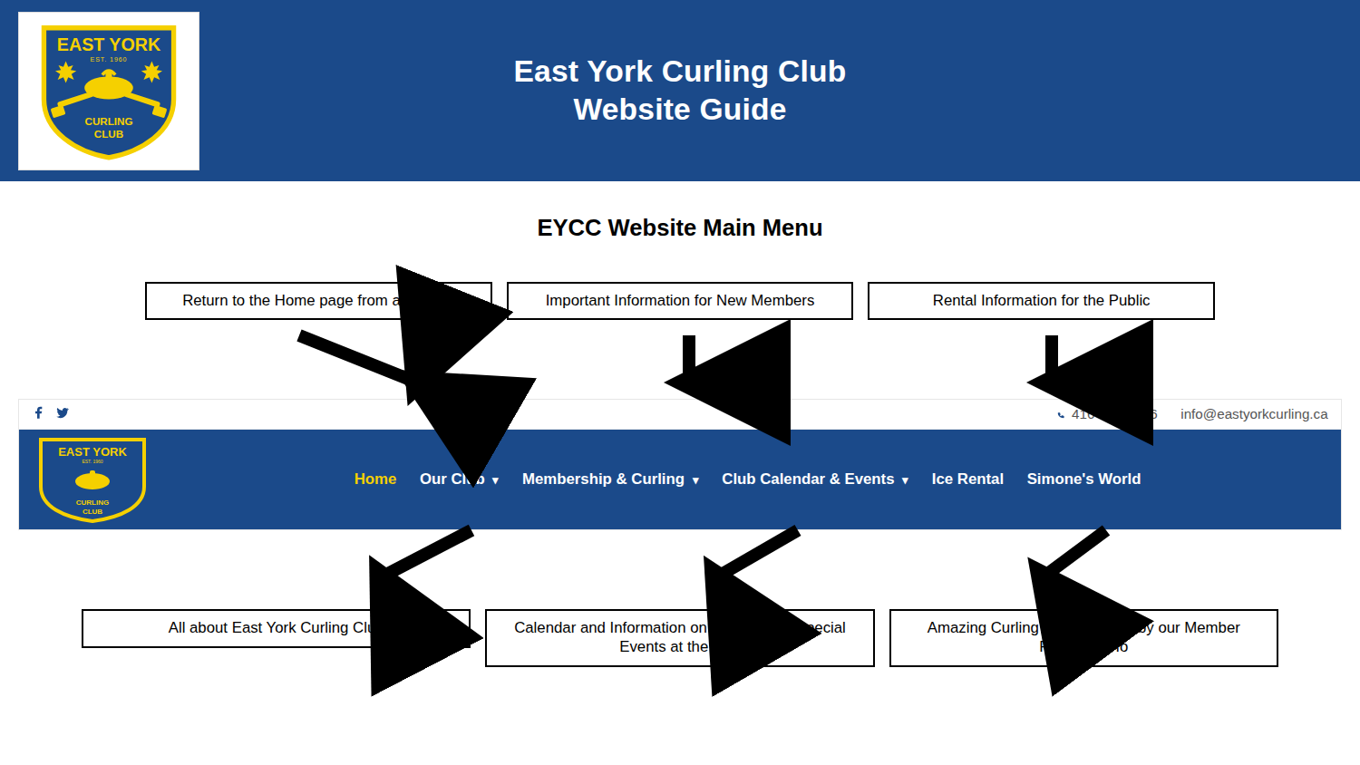East York Curling Club shield logo EAST YORK EST. 1960 CURLING CLUB
East York Curling ClubWebsite Guide
EYCC Website Main Menu
Return to the Home page from any page
Important Information for New Members
Rental Information for the Public
416-396-2816 info@eastyorkcurling.ca
EAST YORK EST. 1960 CURLING CLUB
Home Our Club ▾ Membership & Curling ▾ Club Calendar & Events ▾ Ice Rental Simone's World
All about East York Curling Club
Calendar and Information on Bonspiels & Special Events at the club
Amazing Curling Comic Series by our Member Raymond Ho